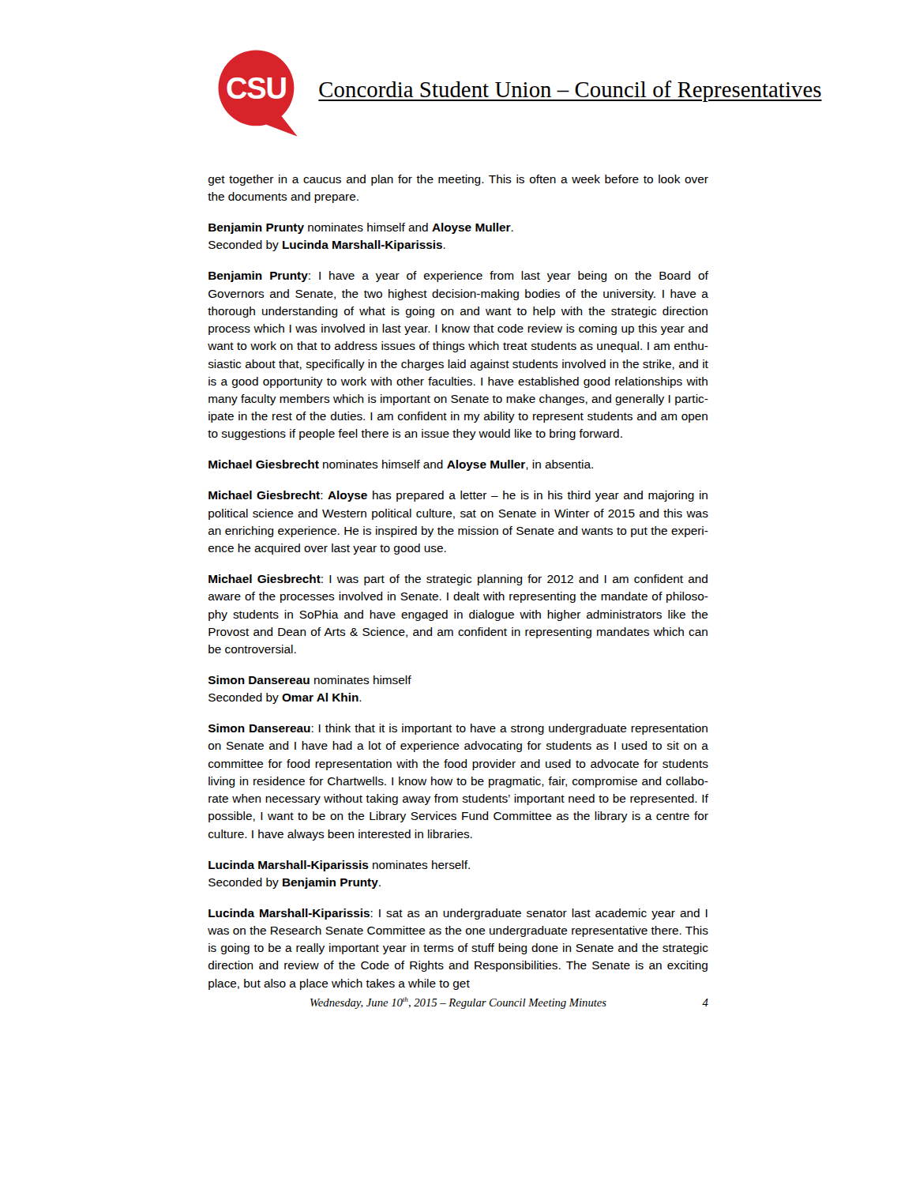CSU
Concordia Student Union – Council of Representatives
get together in a caucus and plan for the meeting. This is often a week before to look over the documents and prepare.
Benjamin Prunty nominates himself and Aloyse Muller.
Seconded by Lucinda Marshall-Kiparissis.
Benjamin Prunty: I have a year of experience from last year being on the Board of Governors and Senate, the two highest decision-making bodies of the university. I have a thorough understanding of what is going on and want to help with the strategic direction process which I was involved in last year. I know that code review is coming up this year and want to work on that to address issues of things which treat students as unequal. I am enthusiastic about that, specifically in the charges laid against students involved in the strike, and it is a good opportunity to work with other faculties. I have established good relationships with many faculty members which is important on Senate to make changes, and generally I participate in the rest of the duties. I am confident in my ability to represent students and am open to suggestions if people feel there is an issue they would like to bring forward.
Michael Giesbrecht nominates himself and Aloyse Muller, in absentia.
Michael Giesbrecht: Aloyse has prepared a letter – he is in his third year and majoring in political science and Western political culture, sat on Senate in Winter of 2015 and this was an enriching experience. He is inspired by the mission of Senate and wants to put the experience he acquired over last year to good use.
Michael Giesbrecht: I was part of the strategic planning for 2012 and I am confident and aware of the processes involved in Senate. I dealt with representing the mandate of philosophy students in SoPhia and have engaged in dialogue with higher administrators like the Provost and Dean of Arts & Science, and am confident in representing mandates which can be controversial.
Simon Dansereau nominates himself
Seconded by Omar Al Khin.
Simon Dansereau: I think that it is important to have a strong undergraduate representation on Senate and I have had a lot of experience advocating for students as I used to sit on a committee for food representation with the food provider and used to advocate for students living in residence for Chartwells. I know how to be pragmatic, fair, compromise and collaborate when necessary without taking away from students’ important need to be represented. If possible, I want to be on the Library Services Fund Committee as the library is a centre for culture. I have always been interested in libraries.
Lucinda Marshall-Kiparissis nominates herself.
Seconded by Benjamin Prunty.
Lucinda Marshall-Kiparissis: I sat as an undergraduate senator last academic year and I was on the Research Senate Committee as the one undergraduate representative there. This is going to be a really important year in terms of stuff being done in Senate and the strategic direction and review of the Code of Rights and Responsibilities. The Senate is an exciting place, but also a place which takes a while to get
Wednesday, June 10th, 2015 – Regular Council Meeting Minutes 4